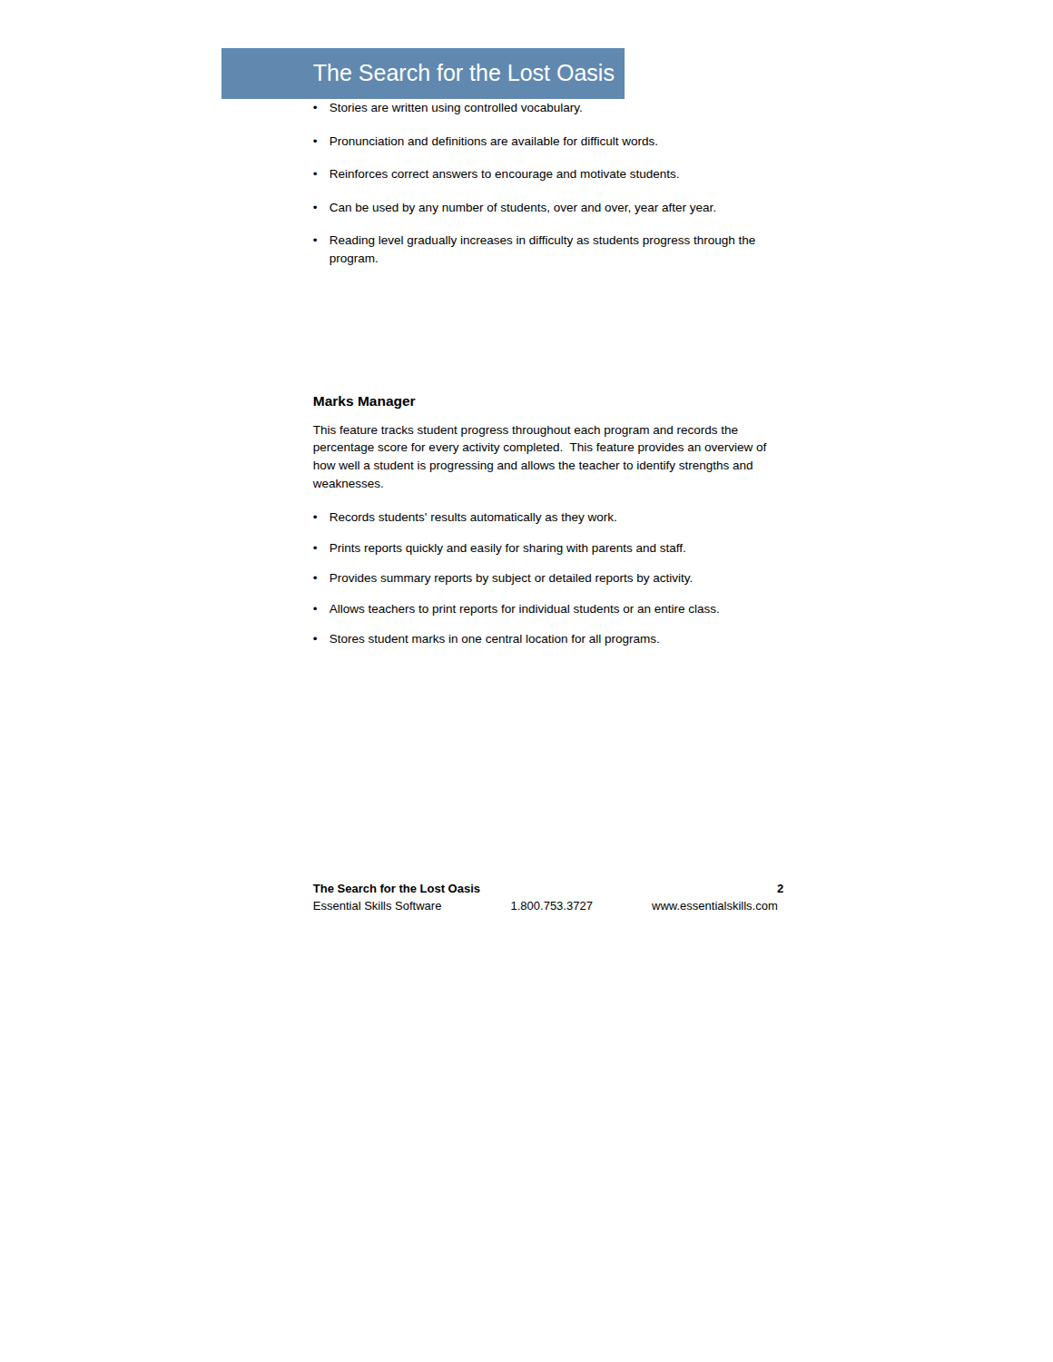The Search for the Lost Oasis
Stories are written using controlled vocabulary.
Pronunciation and definitions are available for difficult words.
Reinforces correct answers to encourage and motivate students.
Can be used by any number of students, over and over, year after year.
Reading level gradually increases in difficulty as students progress through the program.
Marks Manager
This feature tracks student progress throughout each program and records the percentage score for every activity completed. This feature provides an overview of how well a student is progressing and allows the teacher to identify strengths and weaknesses.
Records students' results automatically as they work.
Prints reports quickly and easily for sharing with parents and staff.
Provides summary reports by subject or detailed reports by activity.
Allows teachers to print reports for individual students or an entire class.
Stores student marks in one central location for all programs.
The Search for the Lost Oasis 2
Essential Skills Software 1.800.753.3727 www.essentialskills.com